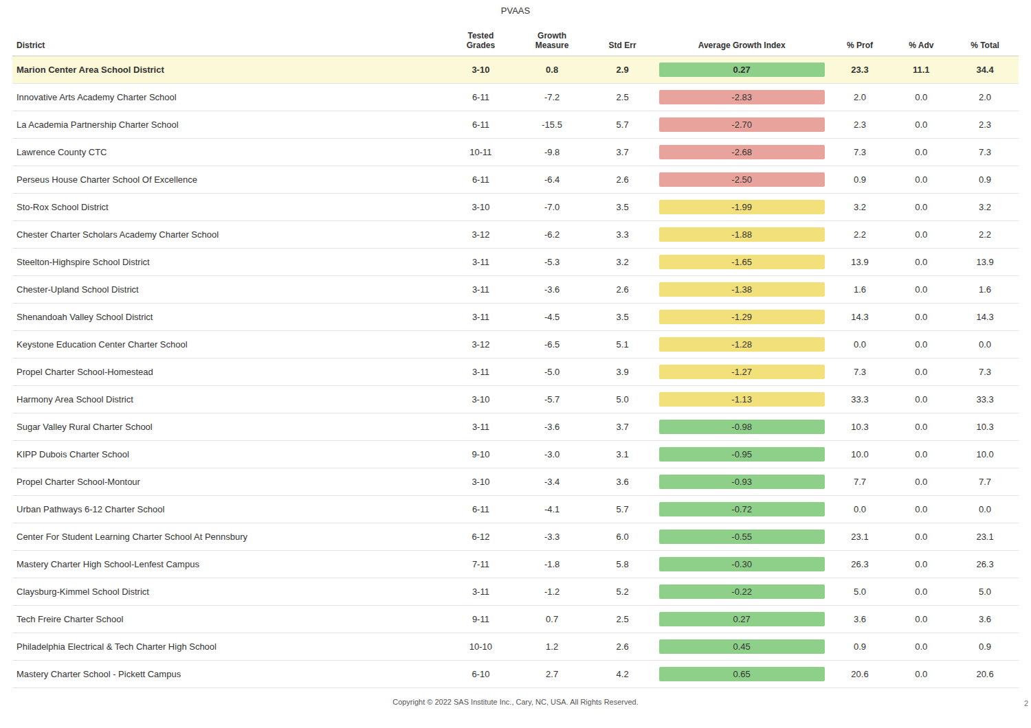PVAAS
| District | Tested Grades | Growth Measure | Std Err | Average Growth Index | % Prof | % Adv | % Total |
| --- | --- | --- | --- | --- | --- | --- | --- |
| Marion Center Area School District | 3-10 | 0.8 | 2.9 | 0.27 | 23.3 | 11.1 | 34.4 |
| Innovative Arts Academy Charter School | 6-11 | -7.2 | 2.5 | -2.83 | 2.0 | 0.0 | 2.0 |
| La Academia Partnership Charter School | 6-11 | -15.5 | 5.7 | -2.70 | 2.3 | 0.0 | 2.3 |
| Lawrence County CTC | 10-11 | -9.8 | 3.7 | -2.68 | 7.3 | 0.0 | 7.3 |
| Perseus House Charter School Of Excellence | 6-11 | -6.4 | 2.6 | -2.50 | 0.9 | 0.0 | 0.9 |
| Sto-Rox School District | 3-10 | -7.0 | 3.5 | -1.99 | 3.2 | 0.0 | 3.2 |
| Chester Charter Scholars Academy Charter School | 3-12 | -6.2 | 3.3 | -1.88 | 2.2 | 0.0 | 2.2 |
| Steelton-Highspire School District | 3-11 | -5.3 | 3.2 | -1.65 | 13.9 | 0.0 | 13.9 |
| Chester-Upland School District | 3-11 | -3.6 | 2.6 | -1.38 | 1.6 | 0.0 | 1.6 |
| Shenandoah Valley School District | 3-11 | -4.5 | 3.5 | -1.29 | 14.3 | 0.0 | 14.3 |
| Keystone Education Center Charter School | 3-12 | -6.5 | 5.1 | -1.28 | 0.0 | 0.0 | 0.0 |
| Propel Charter School-Homestead | 3-11 | -5.0 | 3.9 | -1.27 | 7.3 | 0.0 | 7.3 |
| Harmony Area School District | 3-10 | -5.7 | 5.0 | -1.13 | 33.3 | 0.0 | 33.3 |
| Sugar Valley Rural Charter School | 3-11 | -3.6 | 3.7 | -0.98 | 10.3 | 0.0 | 10.3 |
| KIPP Dubois Charter School | 9-10 | -3.0 | 3.1 | -0.95 | 10.0 | 0.0 | 10.0 |
| Propel Charter School-Montour | 3-10 | -3.4 | 3.6 | -0.93 | 7.7 | 0.0 | 7.7 |
| Urban Pathways 6-12 Charter School | 6-11 | -4.1 | 5.7 | -0.72 | 0.0 | 0.0 | 0.0 |
| Center For Student Learning Charter School At Pennsbury | 6-12 | -3.3 | 6.0 | -0.55 | 23.1 | 0.0 | 23.1 |
| Mastery Charter High School-Lenfest Campus | 7-11 | -1.8 | 5.8 | -0.30 | 26.3 | 0.0 | 26.3 |
| Claysburg-Kimmel School District | 3-11 | -1.2 | 5.2 | -0.22 | 5.0 | 0.0 | 5.0 |
| Tech Freire Charter School | 9-11 | 0.7 | 2.5 | 0.27 | 3.6 | 0.0 | 3.6 |
| Philadelphia Electrical & Tech Charter High School | 10-10 | 1.2 | 2.6 | 0.45 | 0.9 | 0.0 | 0.9 |
| Mastery Charter School - Pickett Campus | 6-10 | 2.7 | 4.2 | 0.65 | 20.6 | 0.0 | 20.6 |
Copyright © 2022 SAS Institute Inc., Cary, NC, USA. All Rights Reserved. 2